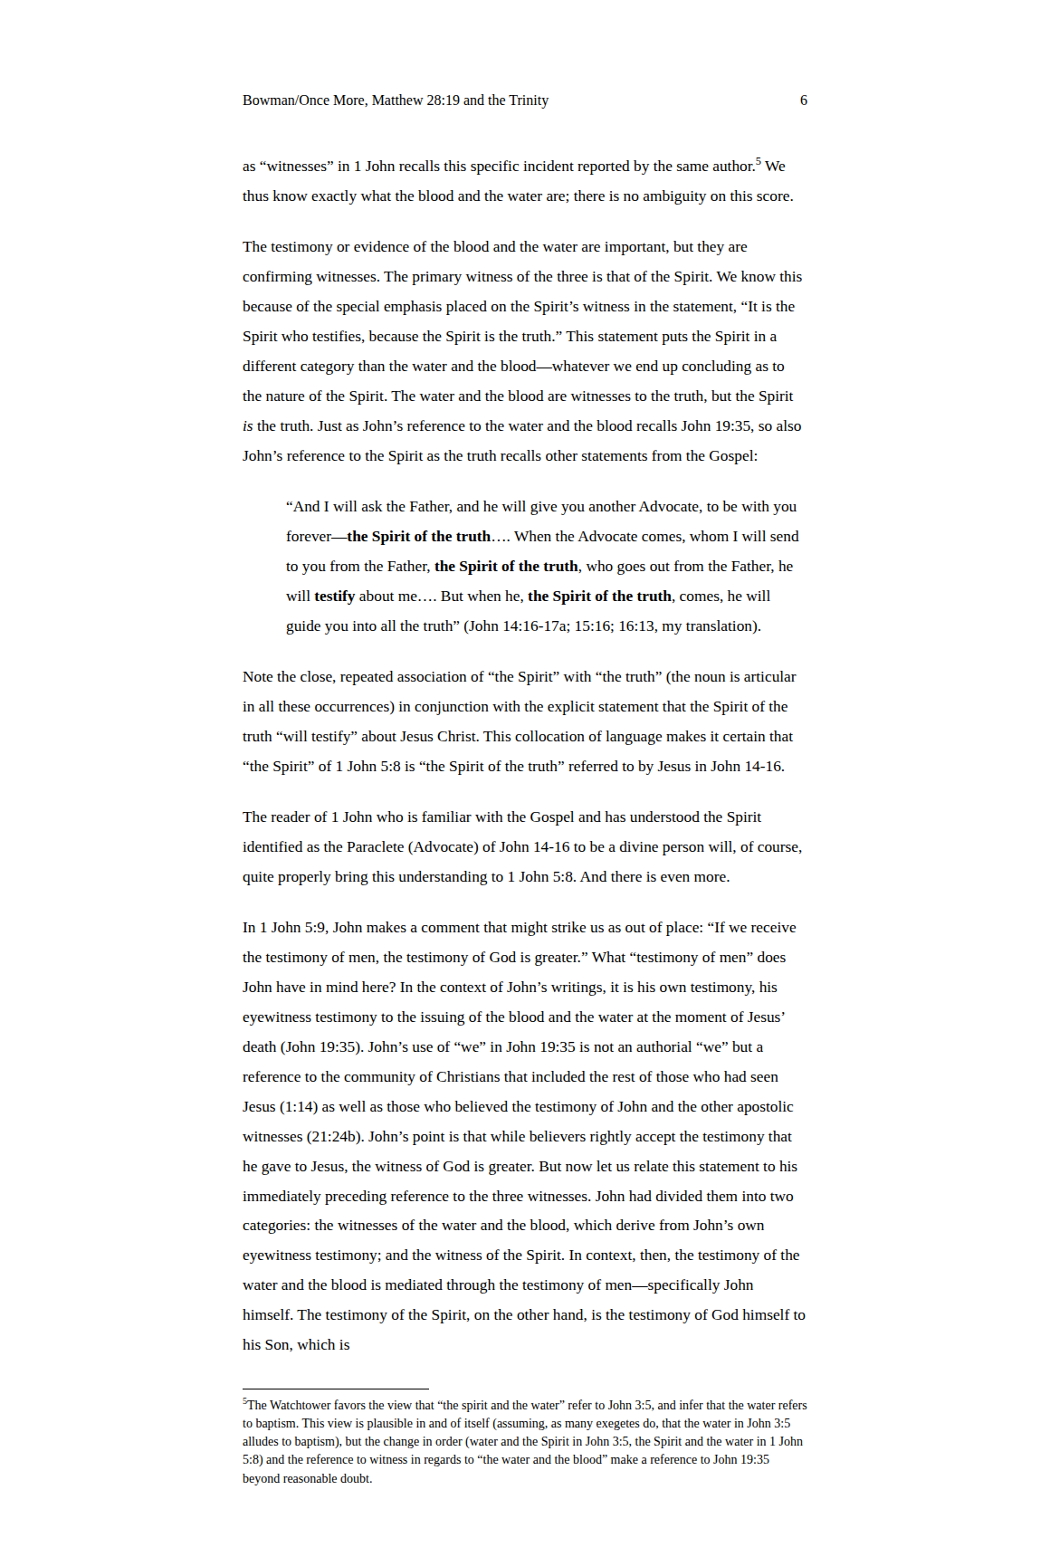Bowman/Once More, Matthew 28:19 and the Trinity 6
as “witnesses” in 1 John recalls this specific incident reported by the same author.5 We thus know exactly what the blood and the water are; there is no ambiguity on this score.
The testimony or evidence of the blood and the water are important, but they are confirming witnesses. The primary witness of the three is that of the Spirit. We know this because of the special emphasis placed on the Spirit’s witness in the statement, “It is the Spirit who testifies, because the Spirit is the truth.” This statement puts the Spirit in a different category than the water and the blood—whatever we end up concluding as to the nature of the Spirit. The water and the blood are witnesses to the truth, but the Spirit is the truth. Just as John’s reference to the water and the blood recalls John 19:35, so also John’s reference to the Spirit as the truth recalls other statements from the Gospel:
“And I will ask the Father, and he will give you another Advocate, to be with you forever—the Spirit of the truth…. When the Advocate comes, whom I will send to you from the Father, the Spirit of the truth, who goes out from the Father, he will testify about me…. But when he, the Spirit of the truth, comes, he will guide you into all the truth” (John 14:16-17a; 15:16; 16:13, my translation).
Note the close, repeated association of “the Spirit” with “the truth” (the noun is articular in all these occurrences) in conjunction with the explicit statement that the Spirit of the truth “will testify” about Jesus Christ. This collocation of language makes it certain that “the Spirit” of 1 John 5:8 is “the Spirit of the truth” referred to by Jesus in John 14-16.
The reader of 1 John who is familiar with the Gospel and has understood the Spirit identified as the Paraclete (Advocate) of John 14-16 to be a divine person will, of course, quite properly bring this understanding to 1 John 5:8. And there is even more.
In 1 John 5:9, John makes a comment that might strike us as out of place: “If we receive the testimony of men, the testimony of God is greater.” What “testimony of men” does John have in mind here? In the context of John’s writings, it is his own testimony, his eyewitness testimony to the issuing of the blood and the water at the moment of Jesus’ death (John 19:35). John’s use of “we” in John 19:35 is not an authorial “we” but a reference to the community of Christians that included the rest of those who had seen Jesus (1:14) as well as those who believed the testimony of John and the other apostolic witnesses (21:24b). John’s point is that while believers rightly accept the testimony that he gave to Jesus, the witness of God is greater. But now let us relate this statement to his immediately preceding reference to the three witnesses. John had divided them into two categories: the witnesses of the water and the blood, which derive from John’s own eyewitness testimony; and the witness of the Spirit. In context, then, the testimony of the water and the blood is mediated through the testimony of men—specifically John himself. The testimony of the Spirit, on the other hand, is the testimony of God himself to his Son, which is
5The Watchtower favors the view that “the spirit and the water” refer to John 3:5, and infer that the water refers to baptism. This view is plausible in and of itself (assuming, as many exegetes do, that the water in John 3:5 alludes to baptism), but the change in order (water and the Spirit in John 3:5, the Spirit and the water in 1 John 5:8) and the reference to witness in regards to “the water and the blood” make a reference to John 19:35 beyond reasonable doubt.